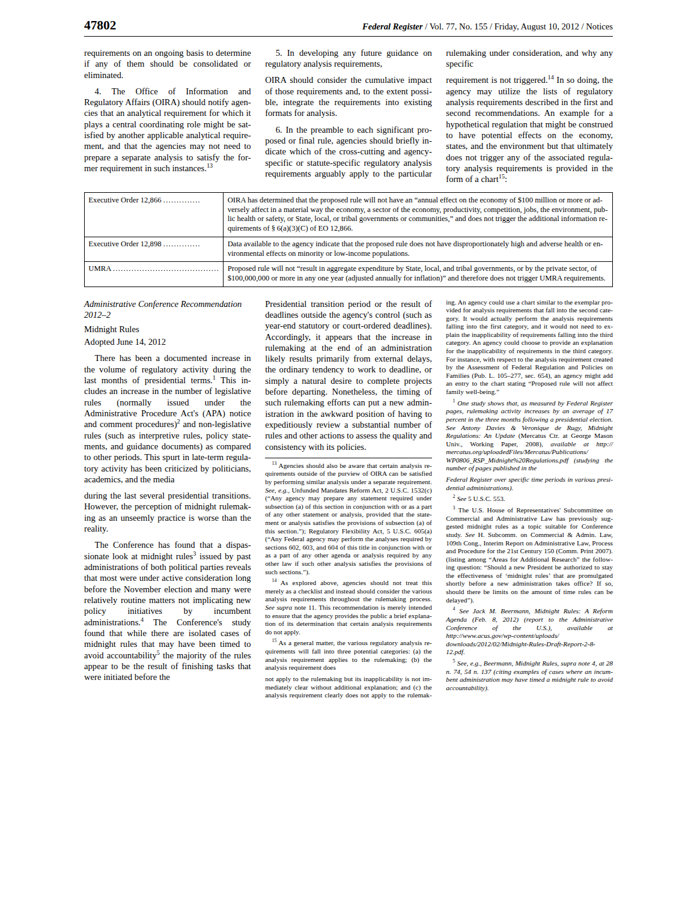47802
Federal Register / Vol. 77, No. 155 / Friday, August 10, 2012 / Notices
requirements on an ongoing basis to determine if any of them should be consolidated or eliminated.
4. The Office of Information and Regulatory Affairs (OIRA) should notify agencies that an analytical requirement for which it plays a central coordinating role might be satisfied by another applicable analytical requirement, and that the agencies may not need to prepare a separate analysis to satisfy the former requirement in such instances.13
5. In developing any future guidance on regulatory analysis requirements,
OIRA should consider the cumulative impact of those requirements and, to the extent possible, integrate the requirements into existing formats for analysis.
6. In the preamble to each significant proposed or final rule, agencies should briefly indicate which of the cross-cutting and agency-specific or statute-specific regulatory analysis requirements arguably apply to the particular rulemaking under consideration, and why any specific
requirement is not triggered.14 In so doing, the agency may utilize the lists of regulatory analysis requirements described in the first and second recommendations. An example for a hypothetical regulation that might be construed to have potential effects on the economy, states, and the environment but that ultimately does not trigger any of the associated regulatory analysis requirements is provided in the form of a chart15:
| Executive Order 12,866 .............. | OIRA has determined that the proposed rule will not have an “annual effect on the economy of $100 million or more or adversely affect in a material way the economy, a sector of the economy, productivity, competition, jobs, the environment, public health or safety, or State, local, or tribal governments or communities,” and does not trigger the additional information requirements of § 6(a)(3)(C) of EO 12,866. |
| Executive Order 12,898 .............. | Data available to the agency indicate that the proposed rule does not have disproportionately high and adverse health or environmental effects on minority or low-income populations. |
| UMRA ........................................ | Proposed rule will not “result in aggregate expenditure by State, local, and tribal governments, or by the private sector, of $100,000,000 or more in any one year (adjusted annually for inflation)” and therefore does not trigger UMRA requirements. |
Administrative Conference Recommendation 2012–2
Midnight Rules
Adopted June 14, 2012
There has been a documented increase in the volume of regulatory activity during the last months of presidential terms.1 This includes an increase in the number of legislative rules (normally issued under the Administrative Procedure Act's (APA) notice and comment procedures)2 and non-legislative rules (such as interpretive rules, policy statements, and guidance documents) as compared to other periods. This spurt in late-term regulatory activity has been criticized by politicians, academics, and the media
during the last several presidential transitions. However, the perception of midnight rulemaking as an unseemly practice is worse than the reality.
The Conference has found that a dispassionate look at midnight rules3 issued by past administrations of both political parties reveals that most were under active consideration long before the November election and many were relatively routine matters not implicating new policy initiatives by incumbent administrations.4 The Conference's study found that while there are isolated cases of midnight rules that may have been timed to avoid accountability5 the majority of the rules appear to be the result of finishing tasks that were initiated before the
Presidential transition period or the result of deadlines outside the agency's control (such as year-end statutory or court-ordered deadlines). Accordingly, it appears that the increase in rulemaking at the end of an administration likely results primarily from external delays, the ordinary tendency to work to deadline, or simply a natural desire to complete projects before departing. Nonetheless, the timing of such rulemaking efforts can put a new administration in the awkward position of having to expeditiously review a substantial number of rules and other actions to assess the quality and consistency with its policies.
13 Agencies should also be aware that certain analysis requirements outside of the purview of OIRA can be satisfied by performing similar analysis under a separate requirement. See, e.g., Unfunded Mandates Reform Act, 2 U.S.C. 1532(c) (“Any agency may prepare any statement required under subsection (a) of this section in conjunction with or as a part of any other statement or analysis, provided that the statement or analysis satisfies the provisions of subsection (a) of this section.”); Regulatory Flexibility Act, 5 U.S.C. 605(a) (“Any Federal agency may perform the analyses required by sections 602, 603, and 604 of this title in conjunction with or as a part of any other agenda or analysis required by any other law if such other analysis satisfies the provisions of such sections.”).
14 As explored above, agencies should not treat this merely as a checklist and instead should consider the various analysis requirements throughout the rulemaking process. See supra note 11. This recommendation is merely intended to ensure that the agency provides the public a brief explanation of its determination that certain analysis requirements do not apply.
15 As a general matter, the various regulatory analysis requirements will fall into three potential categories: (a) the analysis requirement applies to the rulemaking; (b) the analysis requirement does
not apply to the rulemaking but its inapplicability is not immediately clear without additional explanation; and (c) the analysis requirement clearly does not apply to the rulemaking. An agency could use a chart similar to the exemplar provided for analysis requirements that fall into the second category. It would actually perform the analysis requirements falling into the first category, and it would not need to explain the inapplicability of requirements falling into the third category. An agency could choose to provide an explanation for the inapplicability of requirements in the third category. For instance, with respect to the analysis requirement created by the Assessment of Federal Regulation and Policies on Families (Pub. L. 105–277, sec. 654), an agency might add an entry to the chart stating “Proposed rule will not affect family well-being.”
1 One study shows that, as measured by Federal Register pages, rulemaking activity increases by an average of 17 percent in the three months following a presidential election. See Antony Davies & Veronique de Rugy, Midnight Regulations: An Update (Mercatus Ctr. at George Mason Univ., Working Paper, 2008), available at http:// mercatus.org/uploadedFiles/Mercatus/Publications/ WP0806_RSP_Midnight%20Regulations.pdf (studying the number of pages published in the
Federal Register over specific time periods in various presidential administrations).
2 See 5 U.S.C. 553.
3 The U.S. House of Representatives' Subcommittee on Commercial and Administrative Law has previously suggested midnight rules as a topic suitable for Conference study. See H. Subcomm. on Commercial & Admin. Law, 109th Cong., Interim Report on Administrative Law, Process and Procedure for the 21st Century 150 (Comm. Print 2007). (listing among “Areas for Additional Research” the following question: “Should a new President be authorized to stay the effectiveness of ‘midnight rules’ that are promulgated shortly before a new administration takes office? If so, should there be limits on the amount of time rules can be delayed”).
4 See Jack M. Beermann, Midnight Rules: A Reform Agenda (Feb. 8, 2012) (report to the Administrative Conference of the U.S.), available at http://www.acus.gov/wp-content/uploads/ downloads/2012/02/Midnight-Rules-Draft-Report-2-8-12.pdf.
5 See, e.g., Beermann, Midnight Rules, supra note 4, at 28 n. 74, 54 n. 137 (citing examples of cases where an incumbent administration may have timed a midnight rule to avoid accountability).